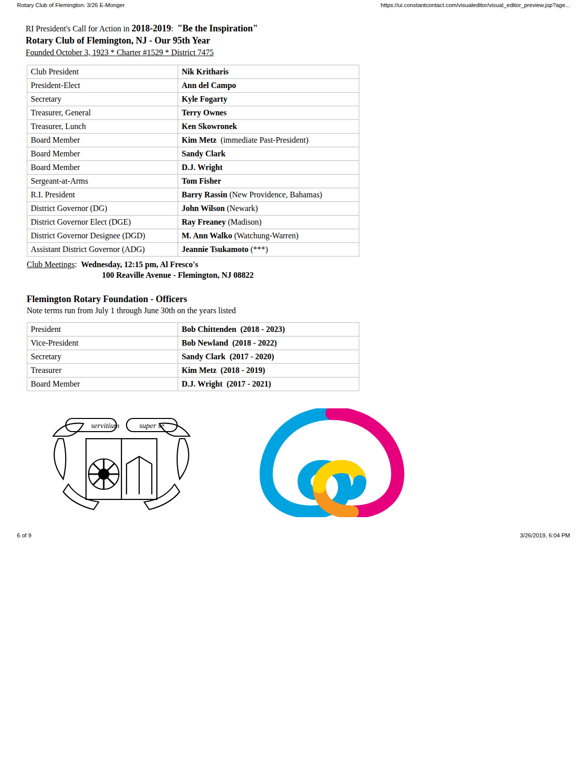Rotary Club of Flemington: 3/26 E-Monger https://ui.constantcontact.com/visualeditor/visual_editor_preview.jsp?age...
RI President's Call for Action in 2018-2019: "Be the Inspiration"
Rotary Club of Flemington, NJ - Our 95th Year
Founded October 3, 1923 * Charter #1529 * District 7475
| Club President | Nik Kritharis |
| President-Elect | Ann del Campo |
| Secretary | Kyle Fogarty |
| Treasurer, General | Terry Ownes |
| Treasurer, Lunch | Ken Skowronek |
| Board Member | Kim Metz (immediate Past-President) |
| Board Member | Sandy Clark |
| Board Member | D.J. Wright |
| Sergeant-at-Arms | Tom Fisher |
| R.I. President | Barry Rassin (New Providence, Bahamas) |
| District Governor (DG) | John Wilson (Newark) |
| District Governor Elect (DGE) | Ray Freaney (Madison) |
| District Governor Designee (DGD) | M. Ann Walko (Watchung-Warren) |
| Assistant District Governor (ADG) | Jeannie Tsukamoto (***) |
Club Meetings: Wednesday, 12:15 pm, Al Fresco's 100 Reaville Avenue - Flemington, NJ 08822
Flemington Rotary Foundation - Officers
Note terms run from July 1 through June 30th on the years listed
| President | Bob Chittenden (2018 - 2023) |
| Vice-President | Bob Newland (2018 - 2022) |
| Secretary | Sandy Clark (2017 - 2020) |
| Treasurer | Kim Metz (2018 - 2019) |
| Board Member | D.J. Wright (2017 - 2021) |
6 of 9 3/26/2019, 6:04 PM